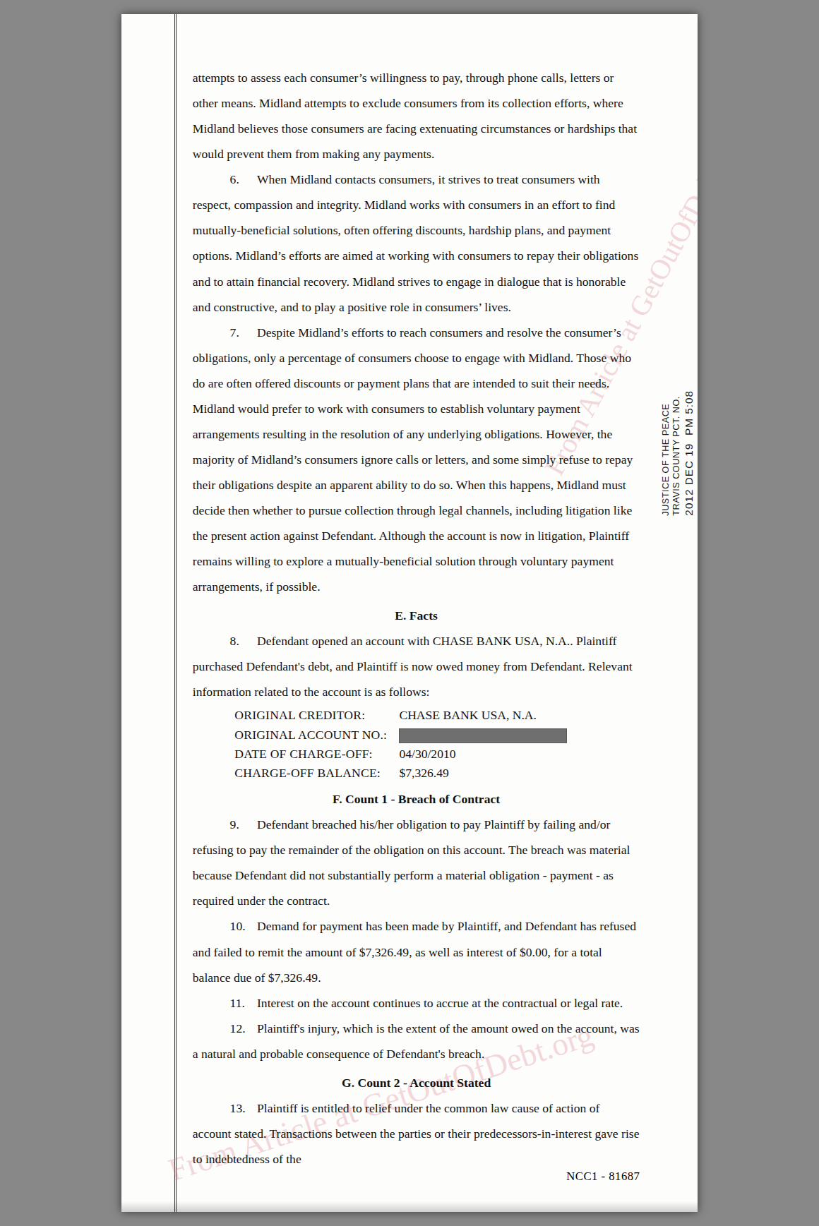JUSTICE OF THE PEACE
TRAVIS COUNTY PCT. NO.
2012 DEC 19 PM 5:08
FILED
From Article at GetOutOfDebt.org
From Article at GetOutOfDebt.org
attempts to assess each consumer’s willingness to pay, through phone calls, letters or other means. Midland attempts to exclude consumers from its collection efforts, where Midland believes those consumers are facing extenuating circumstances or hardships that would prevent them from making any payments.
6. When Midland contacts consumers, it strives to treat consumers with respect, compassion and integrity. Midland works with consumers in an effort to find mutually-beneficial solutions, often offering discounts, hardship plans, and payment options. Midland’s efforts are aimed at working with consumers to repay their obligations and to attain financial recovery. Midland strives to engage in dialogue that is honorable and constructive, and to play a positive role in consumers’ lives.
7. Despite Midland’s efforts to reach consumers and resolve the consumer’s obligations, only a percentage of consumers choose to engage with Midland. Those who do are often offered discounts or payment plans that are intended to suit their needs. Midland would prefer to work with consumers to establish voluntary payment arrangements resulting in the resolution of any underlying obligations. However, the majority of Midland’s consumers ignore calls or letters, and some simply refuse to repay their obligations despite an apparent ability to do so. When this happens, Midland must decide then whether to pursue collection through legal channels, including litigation like the present action against Defendant. Although the account is now in litigation, Plaintiff remains willing to explore a mutually-beneficial solution through voluntary payment arrangements, if possible.
E. Facts
8. Defendant opened an account with CHASE BANK USA, N.A.. Plaintiff purchased Defendant's debt, and Plaintiff is now owed money from Defendant. Relevant information related to the account is as follows:
| ORIGINAL CREDITOR: | CHASE BANK USA, N.A. |
| ORIGINAL ACCOUNT NO.: | |
| DATE OF CHARGE-OFF: | 04/30/2010 |
| CHARGE-OFF BALANCE: | $7,326.49 |
F. Count 1 - Breach of Contract
9. Defendant breached his/her obligation to pay Plaintiff by failing and/or refusing to pay the remainder of the obligation on this account. The breach was material because Defendant did not substantially perform a material obligation - payment - as required under the contract.
10. Demand for payment has been made by Plaintiff, and Defendant has refused and failed to remit the amount of $7,326.49, as well as interest of $0.00, for a total balance due of $7,326.49.
11. Interest on the account continues to accrue at the contractual or legal rate.
12. Plaintiff's injury, which is the extent of the amount owed on the account, was a natural and probable consequence of Defendant's breach.
G. Count 2 - Account Stated
13. Plaintiff is entitled to relief under the common law cause of action of account stated. Transactions between the parties or their predecessors-in-interest gave rise to indebtedness of the
NCC1 - 81687